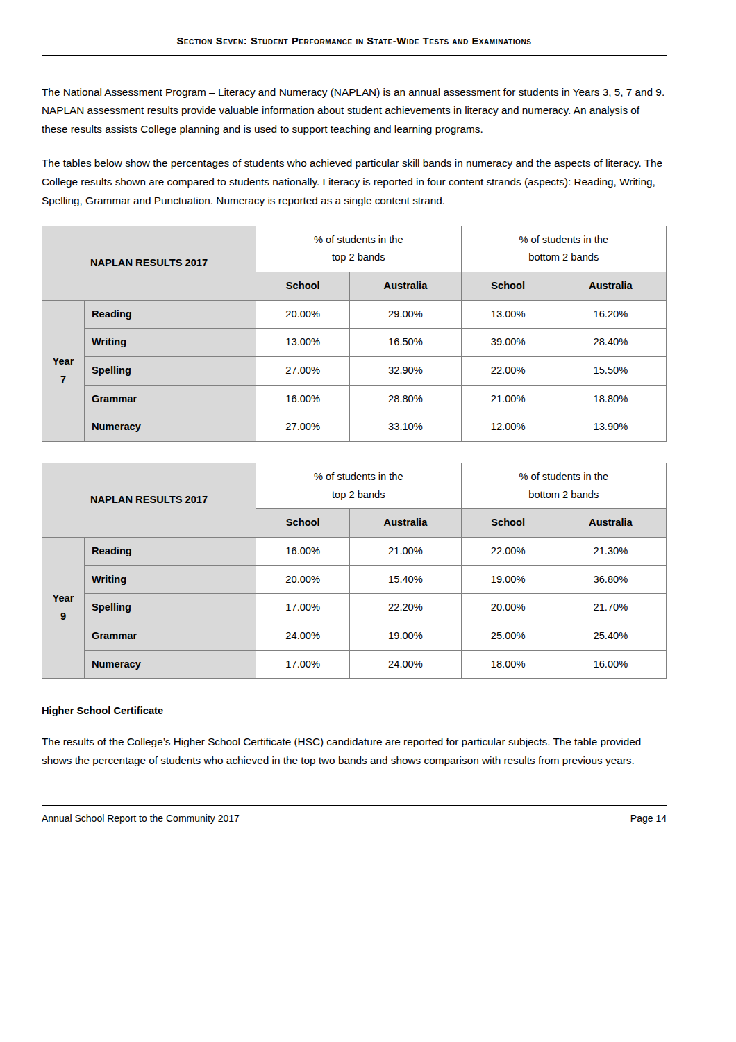Section Seven: Student Performance in State-Wide Tests and Examinations
The National Assessment Program – Literacy and Numeracy (NAPLAN) is an annual assessment for students in Years 3, 5, 7 and 9. NAPLAN assessment results provide valuable information about student achievements in literacy and numeracy. An analysis of these results assists College planning and is used to support teaching and learning programs.
The tables below show the percentages of students who achieved particular skill bands in numeracy and the aspects of literacy. The College results shown are compared to students nationally. Literacy is reported in four content strands (aspects): Reading, Writing, Spelling, Grammar and Punctuation. Numeracy is reported as a single content strand.
| NAPLAN RESULTS 2017 | % of students in the top 2 bands | % of students in the bottom 2 bands |
| --- | --- | --- |
| School | Australia | School | Australia |
| Year 7 | Reading | 20.00% | 29.00% | 13.00% | 16.20% |
| Writing | 13.00% | 16.50% | 39.00% | 28.40% |
| Spelling | 27.00% | 32.90% | 22.00% | 15.50% |
| Grammar | 16.00% | 28.80% | 21.00% | 18.80% |
| Numeracy | 27.00% | 33.10% | 12.00% | 13.90% |
| NAPLAN RESULTS 2017 | % of students in the top 2 bands | % of students in the bottom 2 bands |
| --- | --- | --- |
| School | Australia | School | Australia |
| Year 9 | Reading | 16.00% | 21.00% | 22.00% | 21.30% |
| Writing | 20.00% | 15.40% | 19.00% | 36.80% |
| Spelling | 17.00% | 22.20% | 20.00% | 21.70% |
| Grammar | 24.00% | 19.00% | 25.00% | 25.40% |
| Numeracy | 17.00% | 24.00% | 18.00% | 16.00% |
Higher School Certificate
The results of the College’s Higher School Certificate (HSC) candidature are reported for particular subjects. The table provided shows the percentage of students who achieved in the top two bands and shows comparison with results from previous years.
Annual School Report to the Community 2017 Page 14